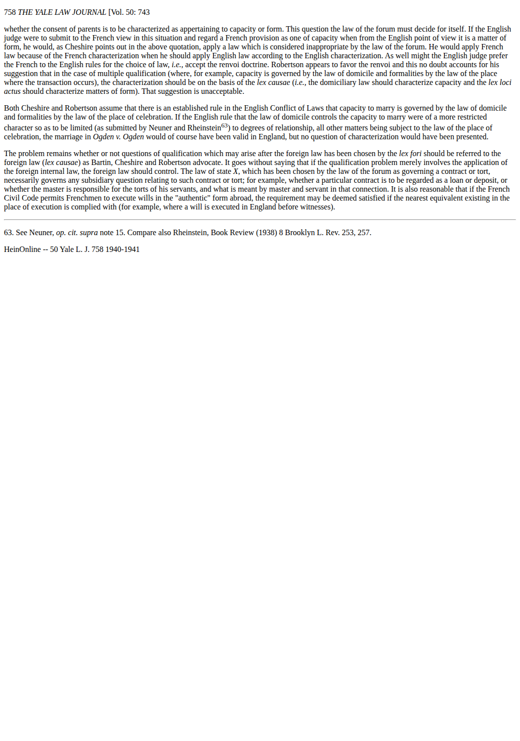758 THE YALE LAW JOURNAL [Vol. 50: 743
whether the consent of parents is to be characterized as appertaining to capacity or form. This question the law of the forum must decide for itself. If the English judge were to submit to the French view in this situation and regard a French provision as one of capacity when from the English point of view it is a matter of form, he would, as Cheshire points out in the above quotation, apply a law which is considered inappropriate by the law of the forum. He would apply French law because of the French characterization when he should apply English law according to the English characterization. As well might the English judge prefer the French to the English rules for the choice of law, i.e., accept the renvoi doctrine. Robertson appears to favor the renvoi and this no doubt accounts for his suggestion that in the case of multiple qualification (where, for example, capacity is governed by the law of domicile and formalities by the law of the place where the transaction occurs), the characterization should be on the basis of the lex causae (i.e., the domiciliary law should characterize capacity and the lex loci actus should characterize matters of form). That suggestion is unacceptable.
Both Cheshire and Robertson assume that there is an established rule in the English Conflict of Laws that capacity to marry is governed by the law of domicile and formalities by the law of the place of celebration. If the English rule that the law of domicile controls the capacity to marry were of a more restricted character so as to be limited (as submitted by Neuner and Rheinstein63) to degrees of relationship, all other matters being subject to the law of the place of celebration, the marriage in Ogden v. Ogden would of course have been valid in England, but no question of characterization would have been presented.
The problem remains whether or not questions of qualification which may arise after the foreign law has been chosen by the lex fori should be referred to the foreign law (lex causae) as Bartin, Cheshire and Robertson advocate. It goes without saying that if the qualification problem merely involves the application of the foreign internal law, the foreign law should control. The law of state X, which has been chosen by the law of the forum as governing a contract or tort, necessarily governs any subsidiary question relating to such contract or tort; for example, whether a particular contract is to be regarded as a loan or deposit, or whether the master is responsible for the torts of his servants, and what is meant by master and servant in that connection. It is also reasonable that if the French Civil Code permits Frenchmen to execute wills in the "authentic" form abroad, the requirement may be deemed satisfied if the nearest equivalent existing in the place of execution is complied with (for example, where a will is executed in England before witnesses).
63. See Neuner, op. cit. supra note 15. Compare also Rheinstein, Book Review (1938) 8 Brooklyn L. Rev. 253, 257.
HeinOnline -- 50 Yale L. J. 758 1940-1941